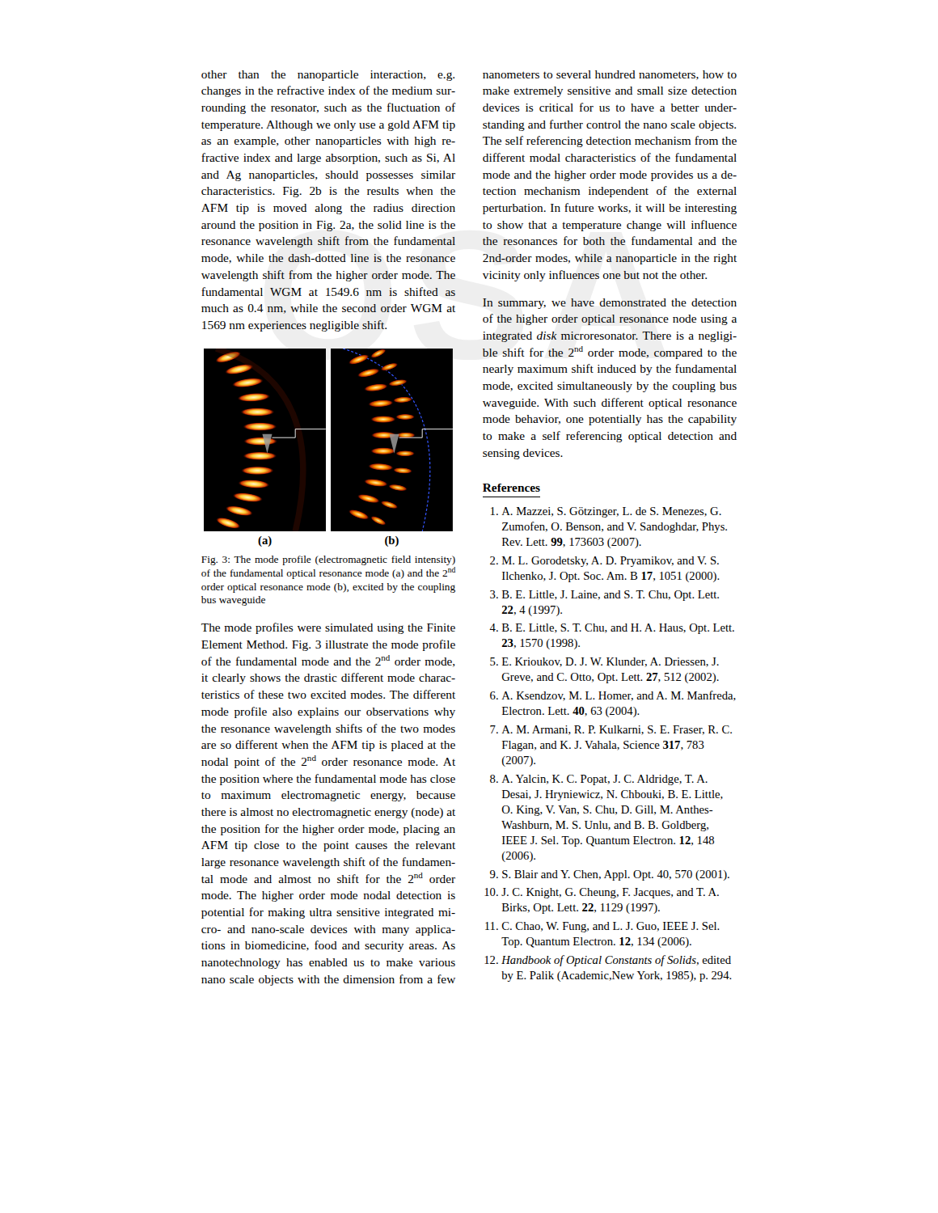OSA
other than the nanoparticle interaction, e.g. changes in the refractive index of the medium surrounding the resonator, such as the fluctuation of temperature. Although we only use a gold AFM tip as an example, other nanoparticles with high refractive index and large absorption, such as Si, Al and Ag nanoparticles, should possesses similar characteristics. Fig. 2b is the results when the AFM tip is moved along the radius direction around the position in Fig. 2a, the solid line is the resonance wavelength shift from the fundamental mode, while the dash-dotted line is the resonance wavelength shift from the higher order mode. The fundamental WGM at 1549.6 nm is shifted as much as 0.4 nm, while the second order WGM at 1569 nm experiences negligible shift.
(a)
(b)
Fig. 3: The mode profile (electromagnetic field intensity) of the fundamental optical resonance mode (a) and the 2nd order optical resonance mode (b), excited by the coupling bus waveguide
The mode profiles were simulated using the Finite Element Method. Fig. 3 illustrate the mode profile of the fundamental mode and the 2nd order mode, it clearly shows the drastic different mode characteristics of these two excited modes. The different mode profile also explains our observations why the resonance wavelength shifts of the two modes are so different when the AFM tip is placed at the nodal point of the 2nd order resonance mode. At the position where the fundamental mode has close to maximum electromagnetic energy, because there is almost no electromagnetic energy (node) at the position for the higher order mode, placing an AFM tip close to the point causes the relevant large resonance wavelength shift of the fundamental mode and almost no shift for the 2nd order mode. The higher order mode nodal detection is potential for making ultra sensitive integrated micro- and nano-scale devices with many applications in biomedicine, food and security areas. As nanotechnology has enabled us to make various nano scale objects with the dimension from a few nanometers to several hundred nanometers, how to make extremely sensitive and small size detection devices is critical for us to have a better understanding and further control the nano scale objects. The self referencing detection mechanism from the different modal characteristics of the fundamental mode and the higher order mode provides us a detection mechanism independent of the external perturbation. In future works, it will be interesting to show that a temperature change will influence the resonances for both the fundamental and the 2nd-order modes, while a nanoparticle in the right vicinity only influences one but not the other.
In summary, we have demonstrated the detection of the higher order optical resonance node using a integrated disk microresonator. There is a negligible shift for the 2nd order mode, compared to the nearly maximum shift induced by the fundamental mode, excited simultaneously by the coupling bus waveguide. With such different optical resonance mode behavior, one potentially has the capability to make a self referencing optical detection and sensing devices.
References
A. Mazzei, S. Götzinger, L. de S. Menezes, G. Zumofen, O. Benson, and V. Sandoghdar, Phys. Rev. Lett. 99, 173603 (2007).
M. L. Gorodetsky, A. D. Pryamikov, and V. S. Ilchenko, J. Opt. Soc. Am. B 17, 1051 (2000).
B. E. Little, J. Laine, and S. T. Chu, Opt. Lett. 22, 4 (1997).
B. E. Little, S. T. Chu, and H. A. Haus, Opt. Lett. 23, 1570 (1998).
E. Krioukov, D. J. W. Klunder, A. Driessen, J. Greve, and C. Otto, Opt. Lett. 27, 512 (2002).
A. Ksendzov, M. L. Homer, and A. M. Manfreda, Electron. Lett. 40, 63 (2004).
A. M. Armani, R. P. Kulkarni, S. E. Fraser, R. C. Flagan, and K. J. Vahala, Science 317, 783 (2007).
A. Yalcin, K. C. Popat, J. C. Aldridge, T. A. Desai, J. Hryniewicz, N. Chbouki, B. E. Little, O. King, V. Van, S. Chu, D. Gill, M. Anthes-Washburn, M. S. Unlu, and B. B. Goldberg, IEEE J. Sel. Top. Quantum Electron. 12, 148 (2006).
S. Blair and Y. Chen, Appl. Opt. 40, 570 (2001).
J. C. Knight, G. Cheung, F. Jacques, and T. A. Birks, Opt. Lett. 22, 1129 (1997).
C. Chao, W. Fung, and L. J. Guo, IEEE J. Sel. Top. Quantum Electron. 12, 134 (2006).
Handbook of Optical Constants of Solids, edited by E. Palik (Academic,New York, 1985), p. 294.